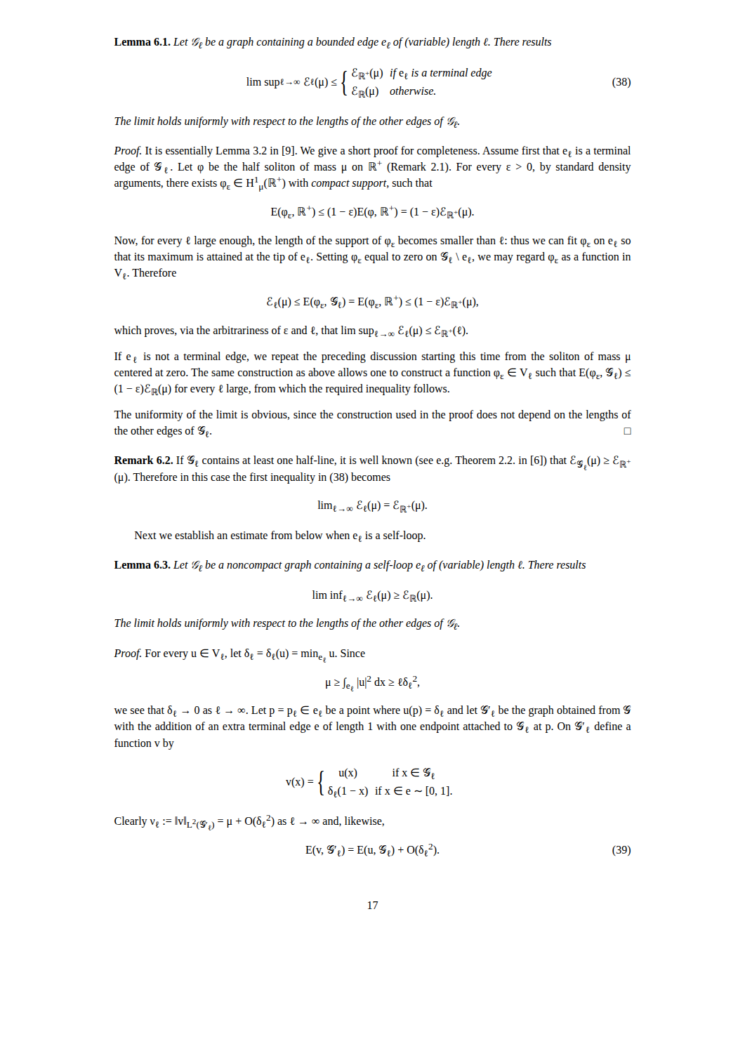Lemma 6.1. Let 𝒢ℓ be a graph containing a bounded edge eℓ of (variable) length ℓ. There results
lim supℓ→∞ ℰℓ(μ) ≤ {
| ℰ ℝ + (μ) | if e ℓ is a terminal edge |
| ℰ ℝ (μ) | otherwise. |
(38)
The limit holds uniformly with respect to the lengths of the other edges of 𝒢ℓ.
Proof. It is essentially Lemma 3.2 in [9]. We give a short proof for completeness. Assume first that eℓ is a terminal edge of 𝒢ℓ. Let φ be the half soliton of mass μ on ℝ+ (Remark 2.1). For every ε > 0, by standard density arguments, there exists φε ∈ H1μ(ℝ+) with compact support, such that
E(φε, ℝ+) ≤ (1 − ε)E(φ, ℝ+) = (1 − ε)ℰℝ+(μ).
Now, for every ℓ large enough, the length of the support of φε becomes smaller than ℓ: thus we can fit φε on eℓ so that its maximum is attained at the tip of eℓ. Setting φε equal to zero on 𝒢ℓ \ eℓ, we may regard φε as a function in Vℓ. Therefore
ℰℓ(μ) ≤ E(φε, 𝒢ℓ) = E(φε, ℝ+) ≤ (1 − ε)ℰℝ+(μ),
which proves, via the arbitrariness of ε and ℓ, that lim supℓ→∞ ℰℓ(μ) ≤ ℰℝ+(ℓ).
If eℓ is not a terminal edge, we repeat the preceding discussion starting this time from the soliton of mass μ centered at zero. The same construction as above allows one to construct a function φε ∈ Vℓ such that E(φε, 𝒢ℓ) ≤ (1 − ε)ℰℝ(μ) for every ℓ large, from which the required inequality follows.
The uniformity of the limit is obvious, since the construction used in the proof does not depend on the lengths of the other edges of 𝒢ℓ. □
Remark 6.2. If 𝒢ℓ contains at least one half-line, it is well known (see e.g. Theorem 2.2. in [6]) that ℰ𝒢ℓ(μ) ≥ ℰℝ+(μ). Therefore in this case the first inequality in (38) becomes
limℓ→∞ ℰℓ(μ) = ℰℝ+(μ).
Next we establish an estimate from below when eℓ is a self-loop.
Lemma 6.3. Let 𝒢ℓ be a noncompact graph containing a self-loop eℓ of (variable) length ℓ. There results
lim infℓ→∞ ℰℓ(μ) ≥ ℰℝ(μ).
The limit holds uniformly with respect to the lengths of the other edges of 𝒢ℓ.
Proof. For every u ∈ Vℓ, let δℓ = δℓ(u) = mineℓ u. Since
μ ≥ ∫eℓ |u|2 dx ≥ ℓδℓ2,
we see that δℓ → 0 as ℓ → ∞. Let p = pℓ ∈ eℓ be a point where u(p) = δℓ and let 𝒢′ℓ be the graph obtained from 𝒢 with the addition of an extra terminal edge e of length 1 with one endpoint attached to 𝒢ℓ at p. On 𝒢′ℓ define a function v by
v(x) = {
| u(x) | if x ∈ 𝒢 ℓ |
| δ ℓ (1 − x) | if x ∈ e ∼ [0, 1]. |
Clearly νℓ := ‖v‖L2(𝒢′ℓ) = μ + O(δℓ2) as ℓ → ∞ and, likewise,
E(v, 𝒢′ℓ) = E(u, 𝒢ℓ) + O(δℓ2). (39)
17